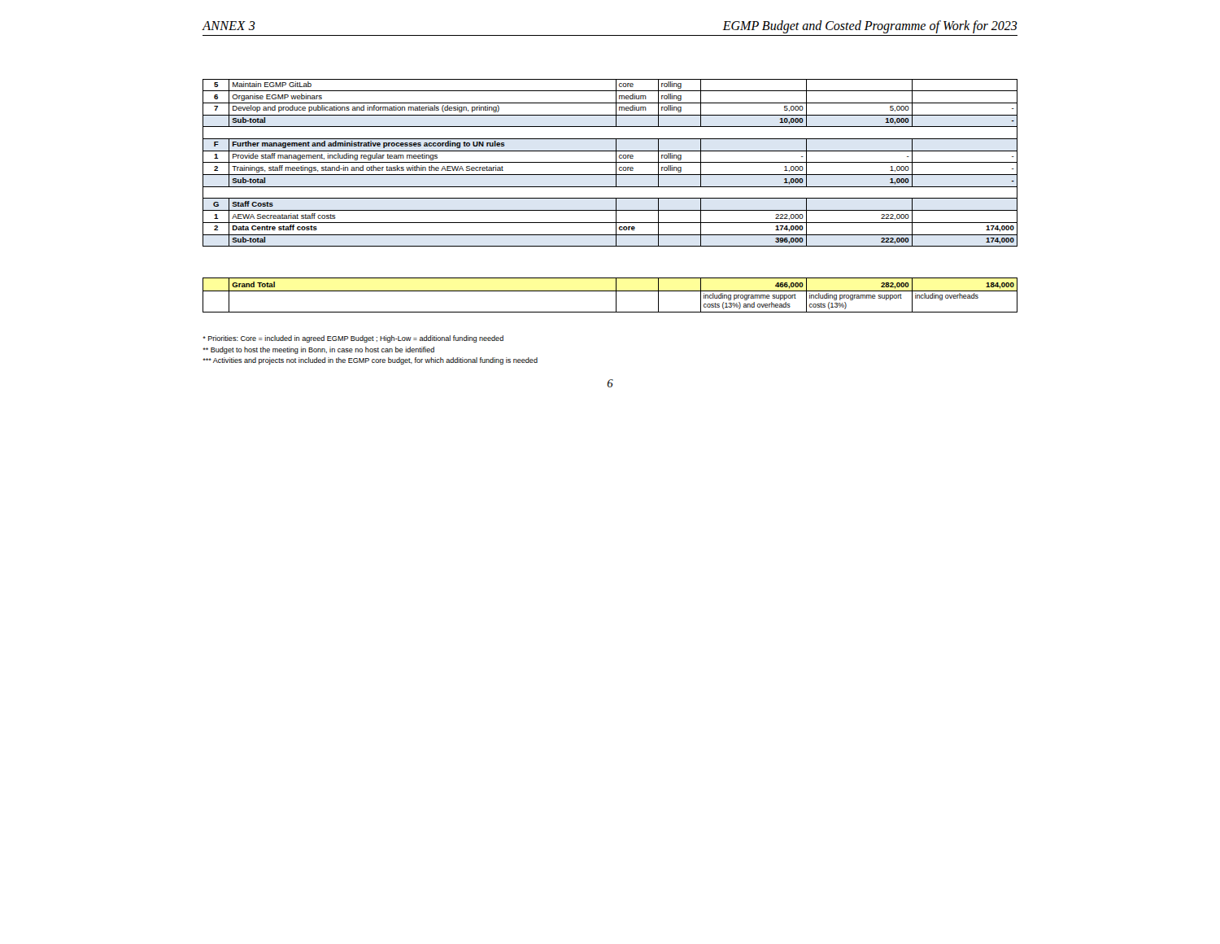ANNEX 3
EGMP Budget and Costed Programme of Work for 2023
| 5 | Maintain EGMP GitLab | core | rolling | | | |
| 6 | Organise EGMP webinars | medium | rolling | | | |
| 7 | Develop and produce publications and information materials (design, printing) | medium | rolling | 5,000 | 5,000 | - |
| | Sub-total | | | 10,000 | 10,000 | - |
| F | Further management and administrative processes according to UN rules | | | | | |
| 1 | Provide staff management, including regular team meetings | core | rolling | - | - | - |
| 2 | Trainings, staff meetings, stand-in and other tasks within the AEWA Secretariat | core | rolling | 1,000 | 1,000 | - |
| | Sub-total | | | 1,000 | 1,000 | - |
| G | Staff Costs | | | | | |
| 1 | AEWA Secreatariat staff costs | | | 222,000 | 222,000 | |
| 2 | Data Centre staff costs | core | | 174,000 | | 174,000 |
| | Sub-total | | | 396,000 | 222,000 | 174,000 |
| | Grand Total | | | 466,000 | 282,000 | 184,000 |
| | | | | including programme support costs (13%) and overheads | including programme support costs (13%) | including overheads |
* Priorities: Core = included in agreed EGMP Budget ; High-Low = additional funding needed
** Budget to host the meeting in Bonn, in case no host can be identified
*** Activities and projects not included in the EGMP core budget, for which additional funding is needed
6